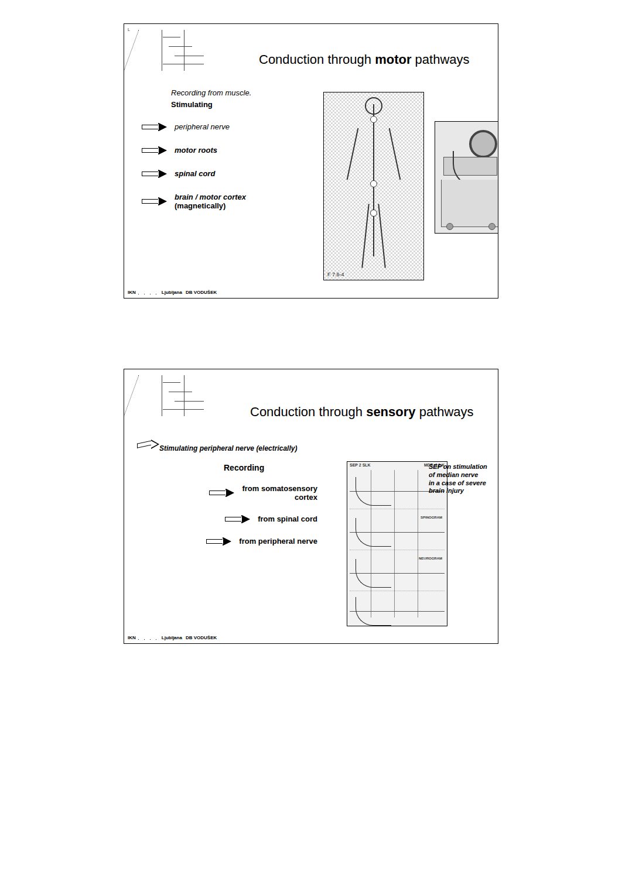L
Conduction through motor pathways
Recording from muscle.
Stimulating
peripheral nerve
motor roots
spinal cord
brain / motor cortex
(magnetically)
F 7.6-4
IKN Ljubljana DB VODUŠEK
Conduction through sensory pathways
Stimulating peripheral nerve (electrically)
Recording
from somatosensory
cortex
from spinal cord
from peripheral nerve
SEP 2 SLK MDT. 4.2 K
SPINOGRAM
NEUROGRAM
SEP on stimulation of median nerve
in a case of severe brain injury
IKN Ljubljana DB VODUŠEK